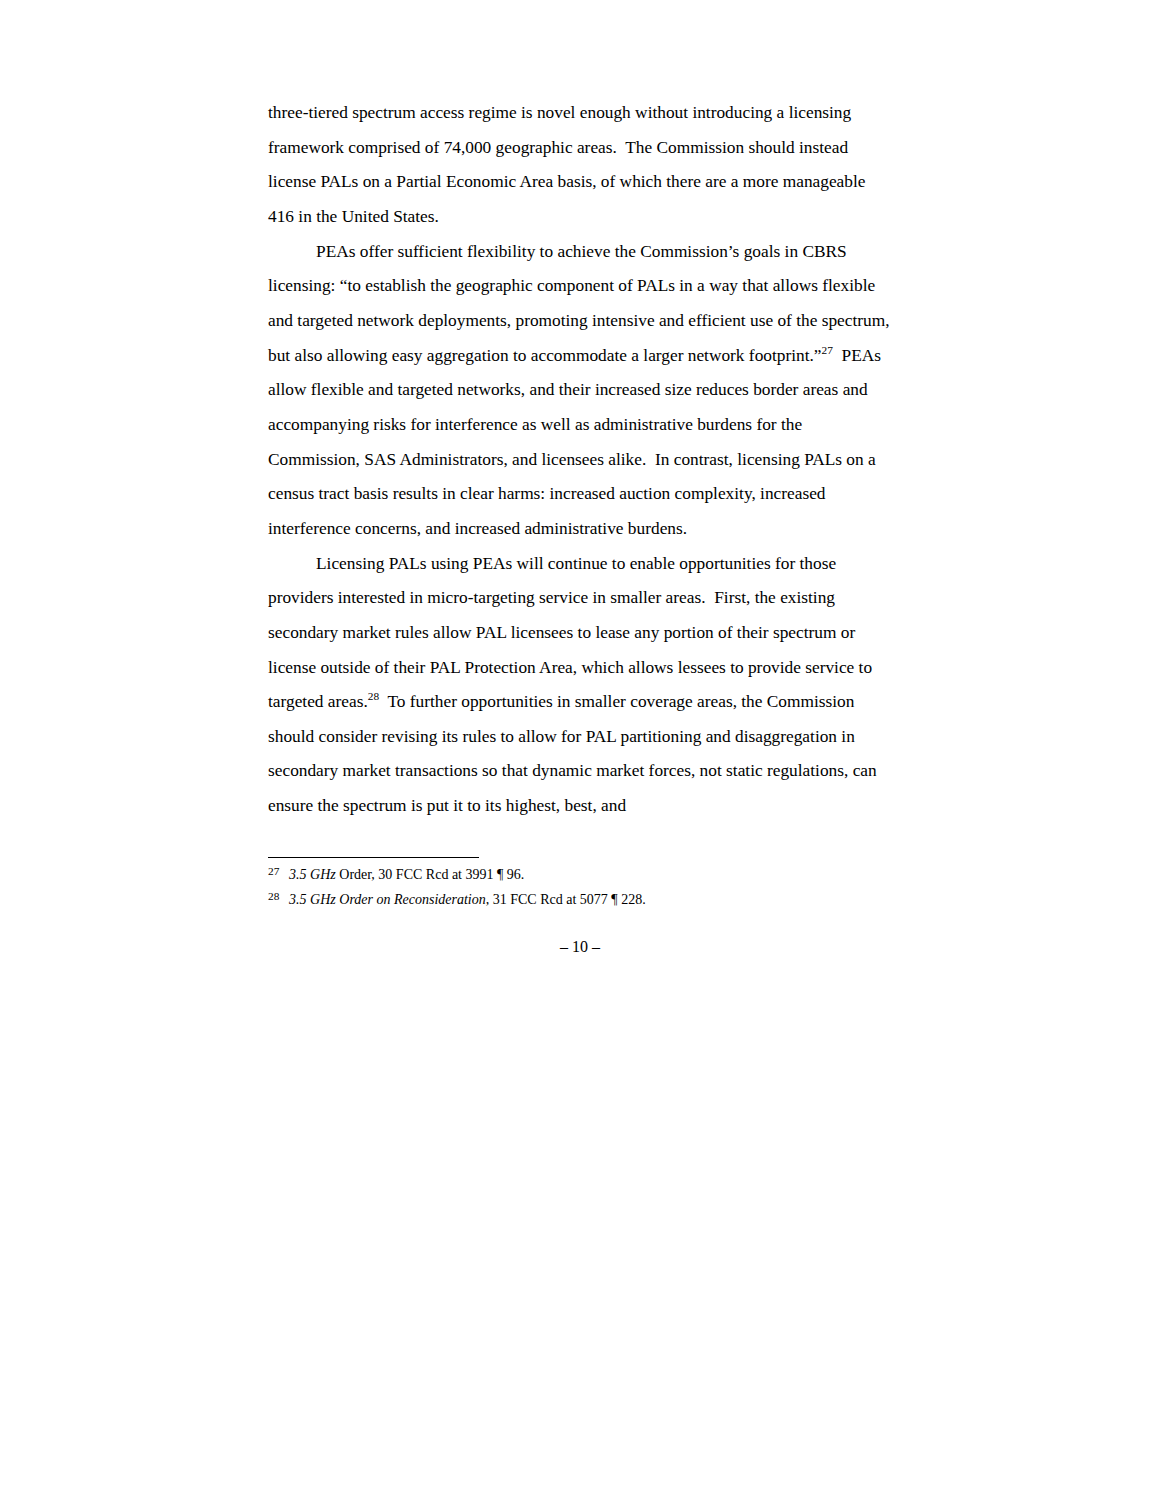three-tiered spectrum access regime is novel enough without introducing a licensing framework comprised of 74,000 geographic areas. The Commission should instead license PALs on a Partial Economic Area basis, of which there are a more manageable 416 in the United States.
PEAs offer sufficient flexibility to achieve the Commission’s goals in CBRS licensing: “to establish the geographic component of PALs in a way that allows flexible and targeted network deployments, promoting intensive and efficient use of the spectrum, but also allowing easy aggregation to accommodate a larger network footprint.”27 PEAs allow flexible and targeted networks, and their increased size reduces border areas and accompanying risks for interference as well as administrative burdens for the Commission, SAS Administrators, and licensees alike. In contrast, licensing PALs on a census tract basis results in clear harms: increased auction complexity, increased interference concerns, and increased administrative burdens.
Licensing PALs using PEAs will continue to enable opportunities for those providers interested in micro-targeting service in smaller areas. First, the existing secondary market rules allow PAL licensees to lease any portion of their spectrum or license outside of their PAL Protection Area, which allows lessees to provide service to targeted areas.28 To further opportunities in smaller coverage areas, the Commission should consider revising its rules to allow for PAL partitioning and disaggregation in secondary market transactions so that dynamic market forces, not static regulations, can ensure the spectrum is put it to its highest, best, and
273.5 GHz Order, 30 FCC Rcd at 3991 ¶ 96.
283.5 GHz Order on Reconsideration, 31 FCC Rcd at 5077 ¶ 228.
– 10 –